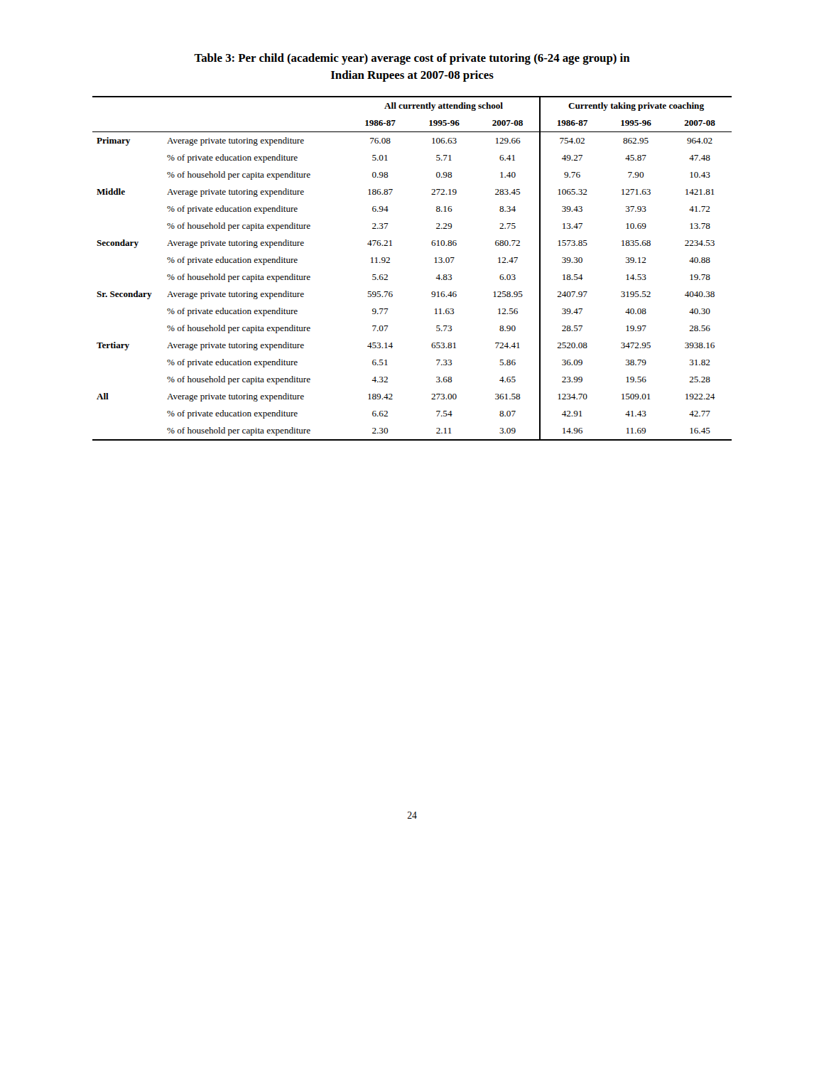Table 3: Per child (academic year) average cost of private tutoring (6-24 age group) in Indian Rupees at 2007-08 prices
| | | All currently attending school | Currently taking private coaching |
| --- | --- | --- | --- |
| | | 1986-87 | 1995-96 | 2007-08 | 1986-87 | 1995-96 | 2007-08 |
| Primary | Average private tutoring expenditure | 76.08 | 106.63 | 129.66 | 754.02 | 862.95 | 964.02 |
| | % of private education expenditure | 5.01 | 5.71 | 6.41 | 49.27 | 45.87 | 47.48 |
| | % of household per capita expenditure | 0.98 | 0.98 | 1.40 | 9.76 | 7.90 | 10.43 |
| Middle | Average private tutoring expenditure | 186.87 | 272.19 | 283.45 | 1065.32 | 1271.63 | 1421.81 |
| | % of private education expenditure | 6.94 | 8.16 | 8.34 | 39.43 | 37.93 | 41.72 |
| | % of household per capita expenditure | 2.37 | 2.29 | 2.75 | 13.47 | 10.69 | 13.78 |
| Secondary | Average private tutoring expenditure | 476.21 | 610.86 | 680.72 | 1573.85 | 1835.68 | 2234.53 |
| | % of private education expenditure | 11.92 | 13.07 | 12.47 | 39.30 | 39.12 | 40.88 |
| | % of household per capita expenditure | 5.62 | 4.83 | 6.03 | 18.54 | 14.53 | 19.78 |
| Sr. Secondary | Average private tutoring expenditure | 595.76 | 916.46 | 1258.95 | 2407.97 | 3195.52 | 4040.38 |
| | % of private education expenditure | 9.77 | 11.63 | 12.56 | 39.47 | 40.08 | 40.30 |
| | % of household per capita expenditure | 7.07 | 5.73 | 8.90 | 28.57 | 19.97 | 28.56 |
| Tertiary | Average private tutoring expenditure | 453.14 | 653.81 | 724.41 | 2520.08 | 3472.95 | 3938.16 |
| | % of private education expenditure | 6.51 | 7.33 | 5.86 | 36.09 | 38.79 | 31.82 |
| | % of household per capita expenditure | 4.32 | 3.68 | 4.65 | 23.99 | 19.56 | 25.28 |
| All | Average private tutoring expenditure | 189.42 | 273.00 | 361.58 | 1234.70 | 1509.01 | 1922.24 |
| | % of private education expenditure | 6.62 | 7.54 | 8.07 | 42.91 | 41.43 | 42.77 |
| | % of household per capita expenditure | 2.30 | 2.11 | 3.09 | 14.96 | 11.69 | 16.45 |
24